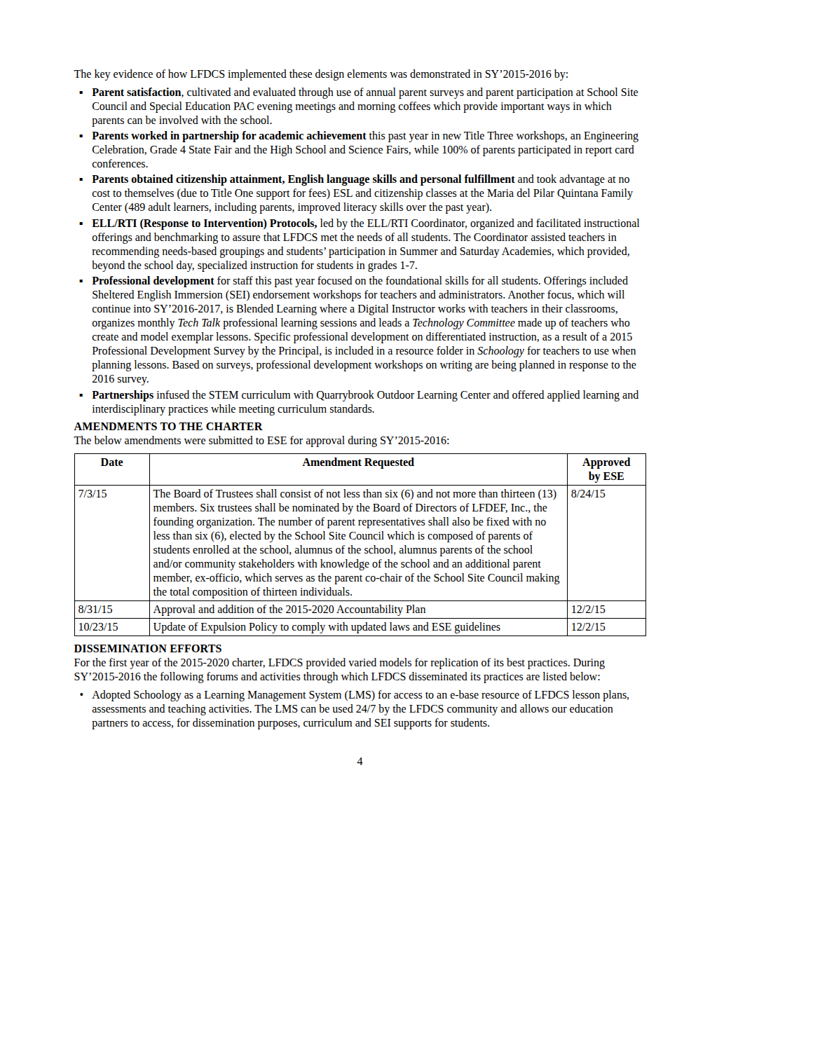The key evidence of how LFDCS implemented these design elements was demonstrated in SY’2015-2016 by:
Parent satisfaction, cultivated and evaluated through use of annual parent surveys and parent participation at School Site Council and Special Education PAC evening meetings and morning coffees which provide important ways in which parents can be involved with the school.
Parents worked in partnership for academic achievement this past year in new Title Three workshops, an Engineering Celebration, Grade 4 State Fair and the High School and Science Fairs, while 100% of parents participated in report card conferences.
Parents obtained citizenship attainment, English language skills and personal fulfillment and took advantage at no cost to themselves (due to Title One support for fees) ESL and citizenship classes at the Maria del Pilar Quintana Family Center (489 adult learners, including parents, improved literacy skills over the past year).
ELL/RTI (Response to Intervention) Protocols, led by the ELL/RTI Coordinator, organized and facilitated instructional offerings and benchmarking to assure that LFDCS met the needs of all students. The Coordinator assisted teachers in recommending needs-based groupings and students’ participation in Summer and Saturday Academies, which provided, beyond the school day, specialized instruction for students in grades 1-7.
Professional development for staff this past year focused on the foundational skills for all students. Offerings included Sheltered English Immersion (SEI) endorsement workshops for teachers and administrators. Another focus, which will continue into SY’2016-2017, is Blended Learning where a Digital Instructor works with teachers in their classrooms, organizes monthly Tech Talk professional learning sessions and leads a Technology Committee made up of teachers who create and model exemplar lessons. Specific professional development on differentiated instruction, as a result of a 2015 Professional Development Survey by the Principal, is included in a resource folder in Schoology for teachers to use when planning lessons. Based on surveys, professional development workshops on writing are being planned in response to the 2016 survey.
Partnerships infused the STEM curriculum with Quarrybrook Outdoor Learning Center and offered applied learning and interdisciplinary practices while meeting curriculum standards.
AMENDMENTS TO THE CHARTER
The below amendments were submitted to ESE for approval during SY’2015-2016:
| Date | Amendment Requested | Approved by ESE |
| --- | --- | --- |
| 7/3/15 | The Board of Trustees shall consist of not less than six (6) and not more than thirteen (13) members. Six trustees shall be nominated by the Board of Directors of LFDEF, Inc., the founding organization. The number of parent representatives shall also be fixed with no less than six (6), elected by the School Site Council which is composed of parents of students enrolled at the school, alumnus of the school, alumnus parents of the school and/or community stakeholders with knowledge of the school and an additional parent member, ex-officio, which serves as the parent co-chair of the School Site Council making the total composition of thirteen individuals. | 8/24/15 |
| 8/31/15 | Approval and addition of the 2015-2020 Accountability Plan | 12/2/15 |
| 10/23/15 | Update of Expulsion Policy to comply with updated laws and ESE guidelines | 12/2/15 |
DISSEMINATION EFFORTS
For the first year of the 2015-2020 charter, LFDCS provided varied models for replication of its best practices. During SY’2015-2016 the following forums and activities through which LFDCS disseminated its practices are listed below:
Adopted Schoology as a Learning Management System (LMS) for access to an e-base resource of LFDCS lesson plans, assessments and teaching activities. The LMS can be used 24/7 by the LFDCS community and allows our education partners to access, for dissemination purposes, curriculum and SEI supports for students.
4